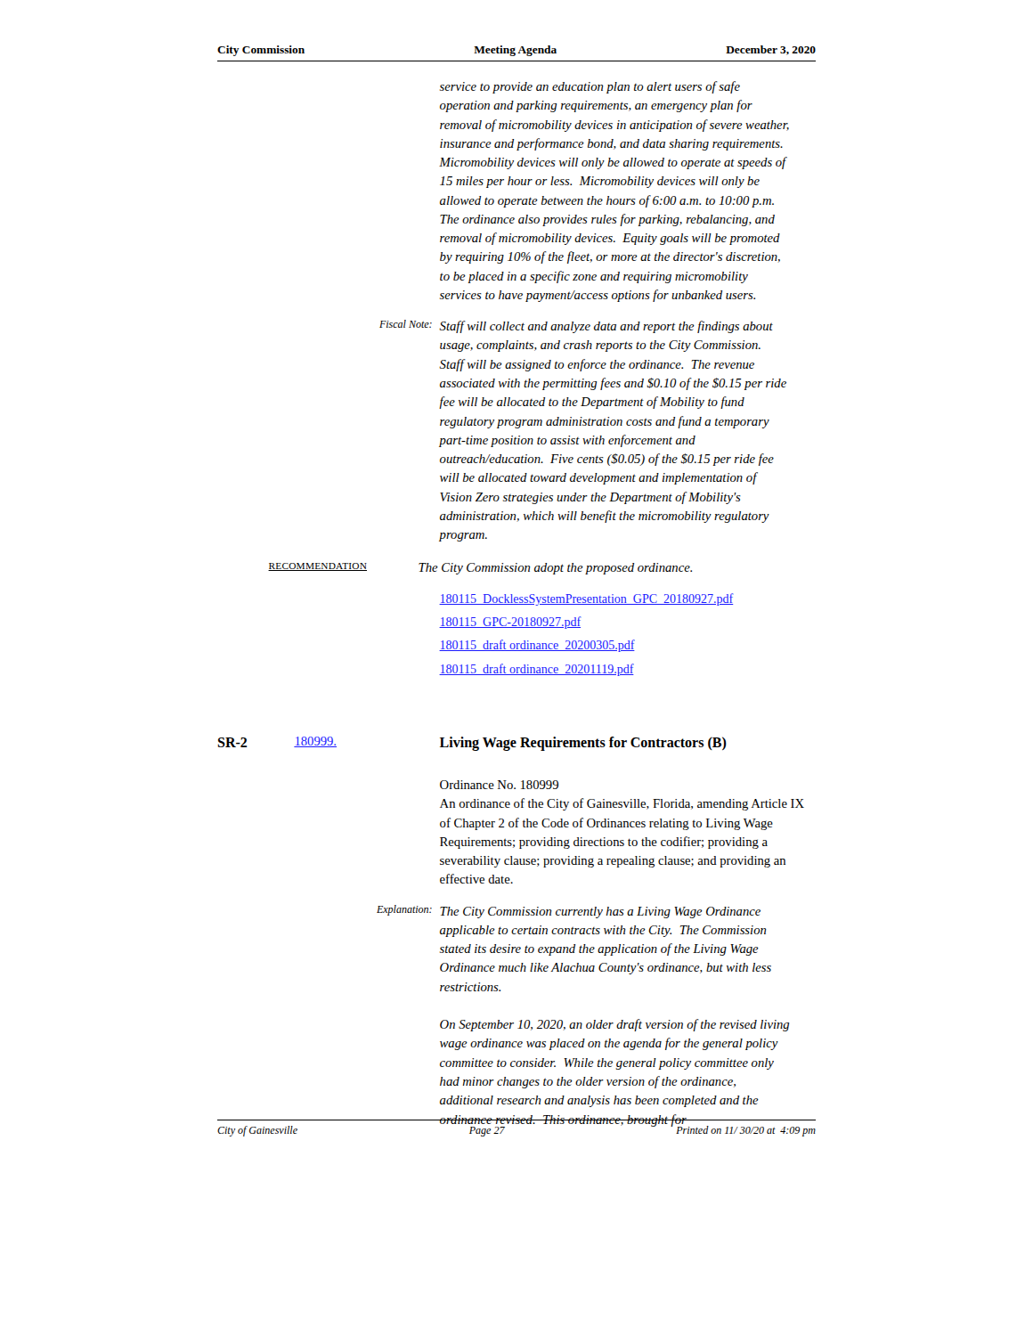City Commission
Meeting Agenda
December 3, 2020
service to provide an education plan to alert users of safe operation and parking requirements, an emergency plan for removal of micromobility devices in anticipation of severe weather, insurance and performance bond, and data sharing requirements. Micromobility devices will only be allowed to operate at speeds of 15 miles per hour or less. Micromobility devices will only be allowed to operate between the hours of 6:00 a.m. to 10:00 p.m. The ordinance also provides rules for parking, rebalancing, and removal of micromobility devices. Equity goals will be promoted by requiring 10% of the fleet, or more at the director's discretion, to be placed in a specific zone and requiring micromobility services to have payment/access options for unbanked users.
Fiscal Note:
Staff will collect and analyze data and report the findings about usage, complaints, and crash reports to the City Commission. Staff will be assigned to enforce the ordinance. The revenue associated with the permitting fees and $0.10 of the $0.15 per ride fee will be allocated to the Department of Mobility to fund regulatory program administration costs and fund a temporary part-time position to assist with enforcement and outreach/education. Five cents ($0.05) of the $0.15 per ride fee will be allocated toward development and implementation of Vision Zero strategies under the Department of Mobility's administration, which will benefit the micromobility regulatory program.
RECOMMENDATION
The City Commission adopt the proposed ordinance.
180115_DocklessSystemPresentation_GPC_20180927.pdf 180115_GPC-20180927.pdf 180115_draft ordinance_20200305.pdf 180115_draft ordinance_20201119.pdf
SR-2
180999.
Living Wage Requirements for Contractors (B)
Ordinance No. 180999
An ordinance of the City of Gainesville, Florida, amending Article IX of Chapter 2 of the Code of Ordinances relating to Living Wage Requirements; providing directions to the codifier; providing a severability clause; providing a repealing clause; and providing an effective date.
Explanation:
The City Commission currently has a Living Wage Ordinance applicable to certain contracts with the City. The Commission stated its desire to expand the application of the Living Wage Ordinance much like Alachua County's ordinance, but with less restrictions.
On September 10, 2020, an older draft version of the revised living wage ordinance was placed on the agenda for the general policy committee to consider. While the general policy committee only had minor changes to the older version of the ordinance, additional research and analysis has been completed and the ordinance revised. This ordinance, brought for
City of Gainesville
Page 27
Printed on 11/ 30/20 at 4:09 pm